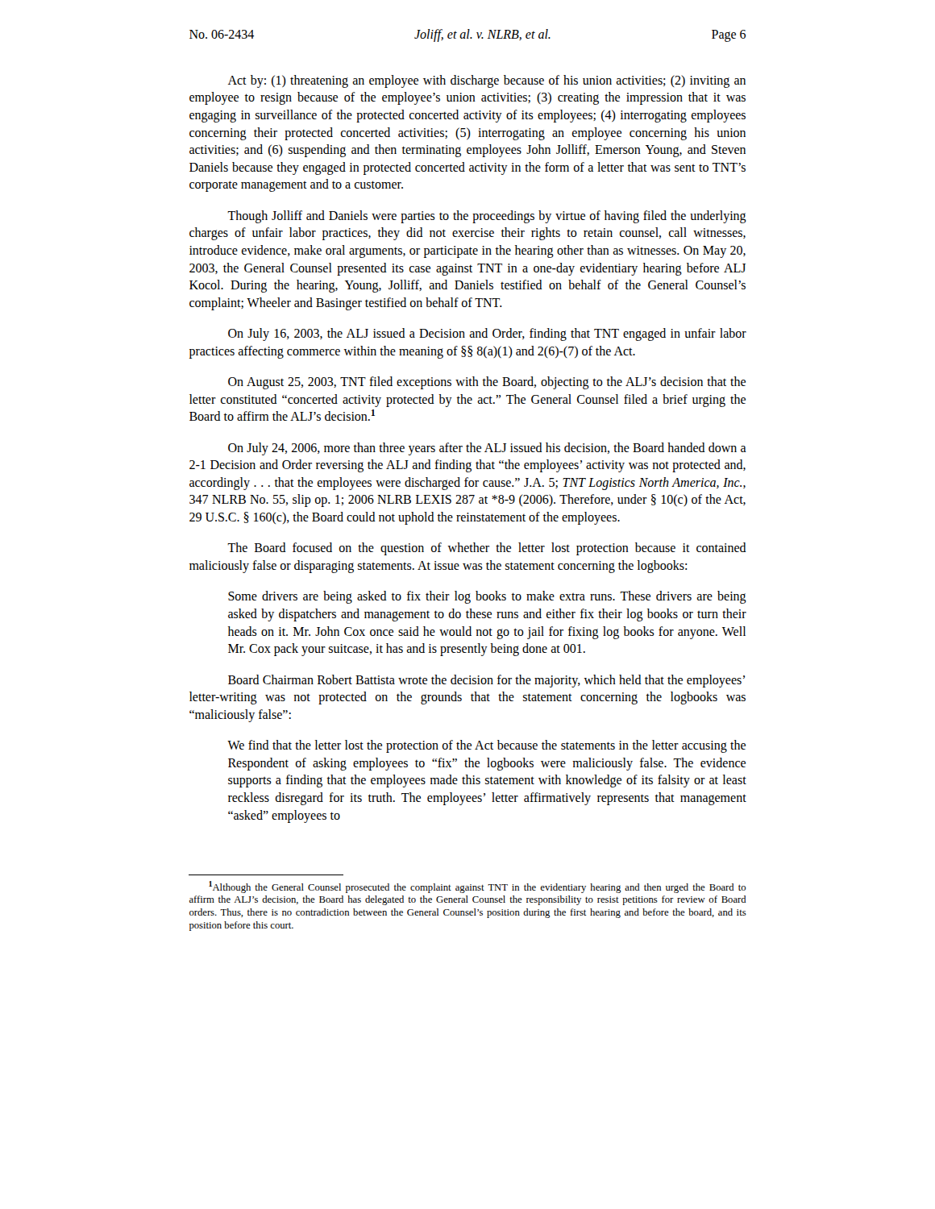No. 06-2434
Joliff, et al. v. NLRB, et al.
Page 6
Act by: (1) threatening an employee with discharge because of his union activities; (2) inviting an employee to resign because of the employee’s union activities; (3) creating the impression that it was engaging in surveillance of the protected concerted activity of its employees; (4) interrogating employees concerning their protected concerted activities; (5) interrogating an employee concerning his union activities; and (6) suspending and then terminating employees John Jolliff, Emerson Young, and Steven Daniels because they engaged in protected concerted activity in the form of a letter that was sent to TNT’s corporate management and to a customer.
Though Jolliff and Daniels were parties to the proceedings by virtue of having filed the underlying charges of unfair labor practices, they did not exercise their rights to retain counsel, call witnesses, introduce evidence, make oral arguments, or participate in the hearing other than as witnesses. On May 20, 2003, the General Counsel presented its case against TNT in a one-day evidentiary hearing before ALJ Kocol. During the hearing, Young, Jolliff, and Daniels testified on behalf of the General Counsel’s complaint; Wheeler and Basinger testified on behalf of TNT.
On July 16, 2003, the ALJ issued a Decision and Order, finding that TNT engaged in unfair labor practices affecting commerce within the meaning of §§ 8(a)(1) and 2(6)-(7) of the Act.
On August 25, 2003, TNT filed exceptions with the Board, objecting to the ALJ’s decision that the letter constituted “concerted activity protected by the act.” The General Counsel filed a brief urging the Board to affirm the ALJ’s decision.1
On July 24, 2006, more than three years after the ALJ issued his decision, the Board handed down a 2-1 Decision and Order reversing the ALJ and finding that “the employees’ activity was not protected and, accordingly . . . that the employees were discharged for cause.” J.A. 5; TNT Logistics North America, Inc., 347 NLRB No. 55, slip op. 1; 2006 NLRB LEXIS 287 at *8-9 (2006). Therefore, under § 10(c) of the Act, 29 U.S.C. § 160(c), the Board could not uphold the reinstatement of the employees.
The Board focused on the question of whether the letter lost protection because it contained maliciously false or disparaging statements. At issue was the statement concerning the logbooks:
Some drivers are being asked to fix their log books to make extra runs. These drivers are being asked by dispatchers and management to do these runs and either fix their log books or turn their heads on it. Mr. John Cox once said he would not go to jail for fixing log books for anyone. Well Mr. Cox pack your suitcase, it has and is presently being done at 001.
Board Chairman Robert Battista wrote the decision for the majority, which held that the employees’ letter-writing was not protected on the grounds that the statement concerning the logbooks was “maliciously false”:
We find that the letter lost the protection of the Act because the statements in the letter accusing the Respondent of asking employees to “fix” the logbooks were maliciously false. The evidence supports a finding that the employees made this statement with knowledge of its falsity or at least reckless disregard for its truth. The employees’ letter affirmatively represents that management “asked” employees to
1 Although the General Counsel prosecuted the complaint against TNT in the evidentiary hearing and then urged the Board to affirm the ALJ’s decision, the Board has delegated to the General Counsel the responsibility to resist petitions for review of Board orders. Thus, there is no contradiction between the General Counsel’s position during the first hearing and before the board, and its position before this court.